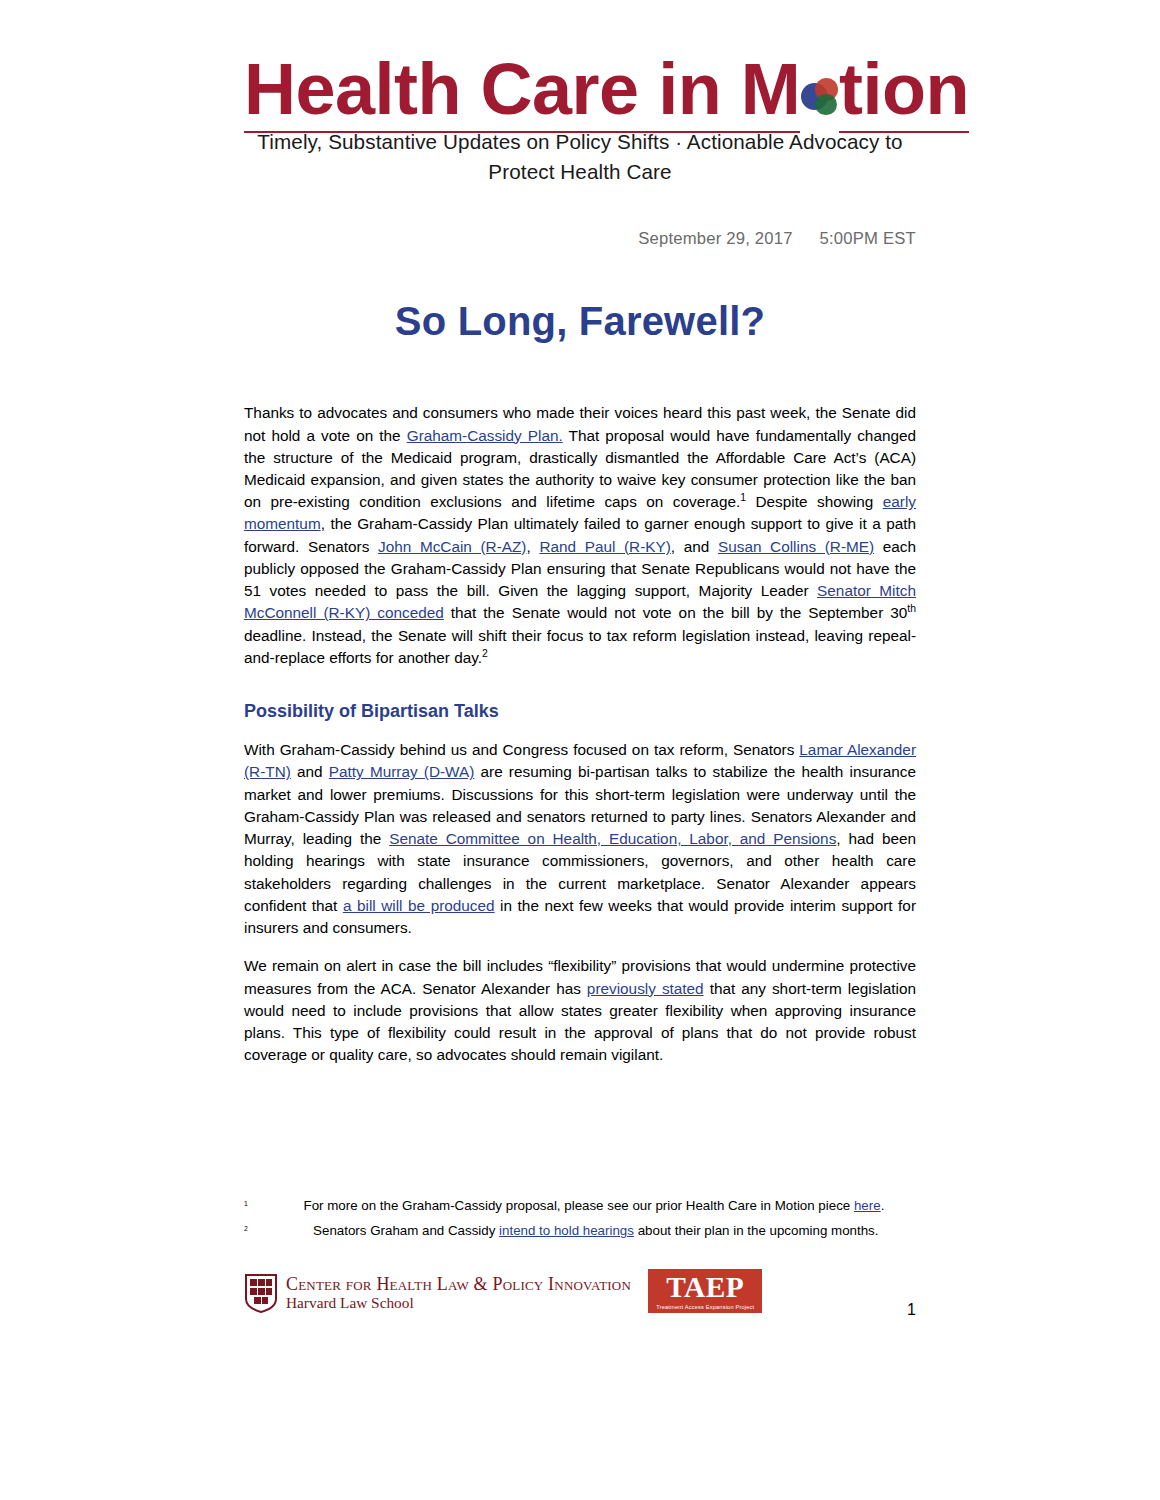Health Care in M tion
Timely, Substantive Updates on Policy Shifts · Actionable Advocacy to Protect Health Care
September 29, 20175:00PM EST
So Long, Farewell?
Thanks to advocates and consumers who made their voices heard this past week, the Senate did not hold a vote on the Graham-Cassidy Plan. That proposal would have fundamentally changed the structure of the Medicaid program, drastically dismantled the Affordable Care Act’s (ACA) Medicaid expansion, and given states the authority to waive key consumer protection like the ban on pre-existing condition exclusions and lifetime caps on coverage.1 Despite showing early momentum, the Graham-Cassidy Plan ultimately failed to garner enough support to give it a path forward. Senators John McCain (R-AZ), Rand Paul (R-KY), and Susan Collins (R-ME) each publicly opposed the Graham-Cassidy Plan ensuring that Senate Republicans would not have the 51 votes needed to pass the bill. Given the lagging support, Majority Leader Senator Mitch McConnell (R-KY) conceded that the Senate would not vote on the bill by the September 30th deadline. Instead, the Senate will shift their focus to tax reform legislation instead, leaving repeal-and-replace efforts for another day.2
Possibility of Bipartisan Talks
With Graham-Cassidy behind us and Congress focused on tax reform, Senators Lamar Alexander (R-TN) and Patty Murray (D-WA) are resuming bi-partisan talks to stabilize the health insurance market and lower premiums. Discussions for this short-term legislation were underway until the Graham-Cassidy Plan was released and senators returned to party lines. Senators Alexander and Murray, leading the Senate Committee on Health, Education, Labor, and Pensions, had been holding hearings with state insurance commissioners, governors, and other health care stakeholders regarding challenges in the current marketplace. Senator Alexander appears confident that a bill will be produced in the next few weeks that would provide interim support for insurers and consumers.
We remain on alert in case the bill includes “flexibility” provisions that would undermine protective measures from the ACA. Senator Alexander has previously stated that any short-term legislation would need to include provisions that allow states greater flexibility when approving insurance plans. This type of flexibility could result in the approval of plans that do not provide robust coverage or quality care, so advocates should remain vigilant.
1
For more on the Graham-Cassidy proposal, please see our prior Health Care in Motion piece here.
2
Senators Graham and Cassidy intend to hold hearings about their plan in the upcoming months.
Center for Health Law & Policy Innovation
Harvard Law School
TAEP Treatment Access Expansion Project
1